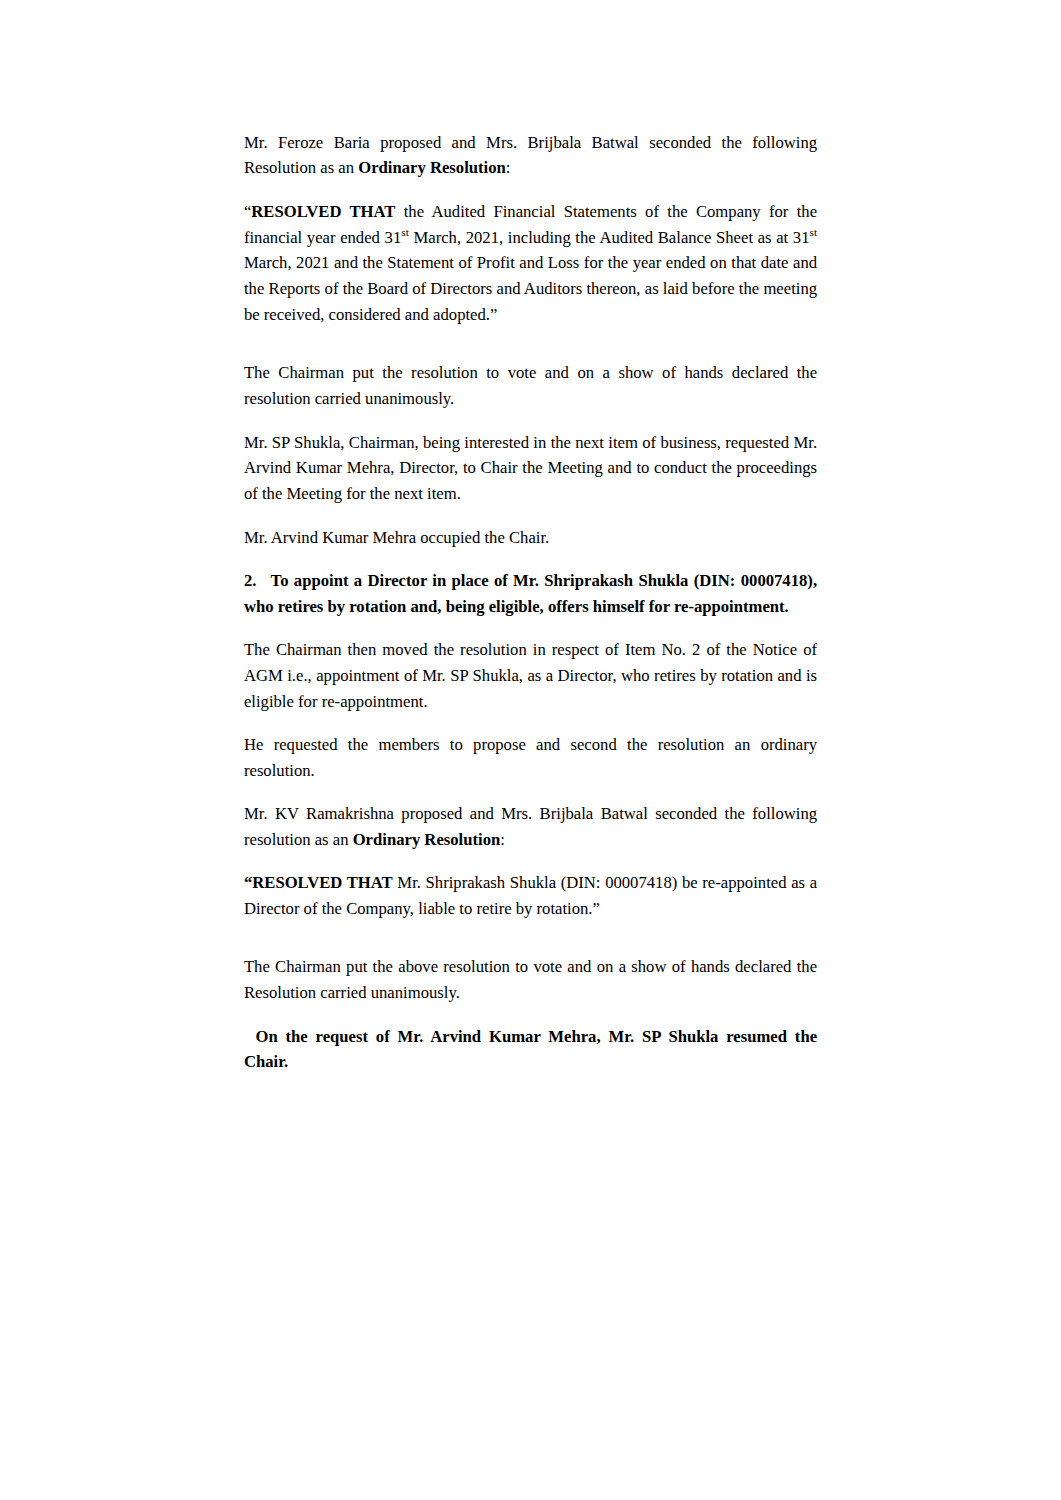Mr. Feroze Baria proposed and Mrs. Brijbala Batwal seconded the following Resolution as an Ordinary Resolution:
“RESOLVED THAT the Audited Financial Statements of the Company for the financial year ended 31st March, 2021, including the Audited Balance Sheet as at 31st March, 2021 and the Statement of Profit and Loss for the year ended on that date and the Reports of the Board of Directors and Auditors thereon, as laid before the meeting be received, considered and adopted.”
The Chairman put the resolution to vote and on a show of hands declared the resolution carried unanimously.
Mr. SP Shukla, Chairman, being interested in the next item of business, requested Mr. Arvind Kumar Mehra, Director, to Chair the Meeting and to conduct the proceedings of the Meeting for the next item.
Mr. Arvind Kumar Mehra occupied the Chair.
2. To appoint a Director in place of Mr. Shriprakash Shukla (DIN: 00007418), who retires by rotation and, being eligible, offers himself for re-appointment.
The Chairman then moved the resolution in respect of Item No. 2 of the Notice of AGM i.e., appointment of Mr. SP Shukla, as a Director, who retires by rotation and is eligible for re-appointment.
He requested the members to propose and second the resolution an ordinary resolution.
Mr. KV Ramakrishna proposed and Mrs. Brijbala Batwal seconded the following resolution as an Ordinary Resolution:
“RESOLVED THAT Mr. Shriprakash Shukla (DIN: 00007418) be re-appointed as a Director of the Company, liable to retire by rotation.”
The Chairman put the above resolution to vote and on a show of hands declared the Resolution carried unanimously.
On the request of Mr. Arvind Kumar Mehra, Mr. SP Shukla resumed the Chair.